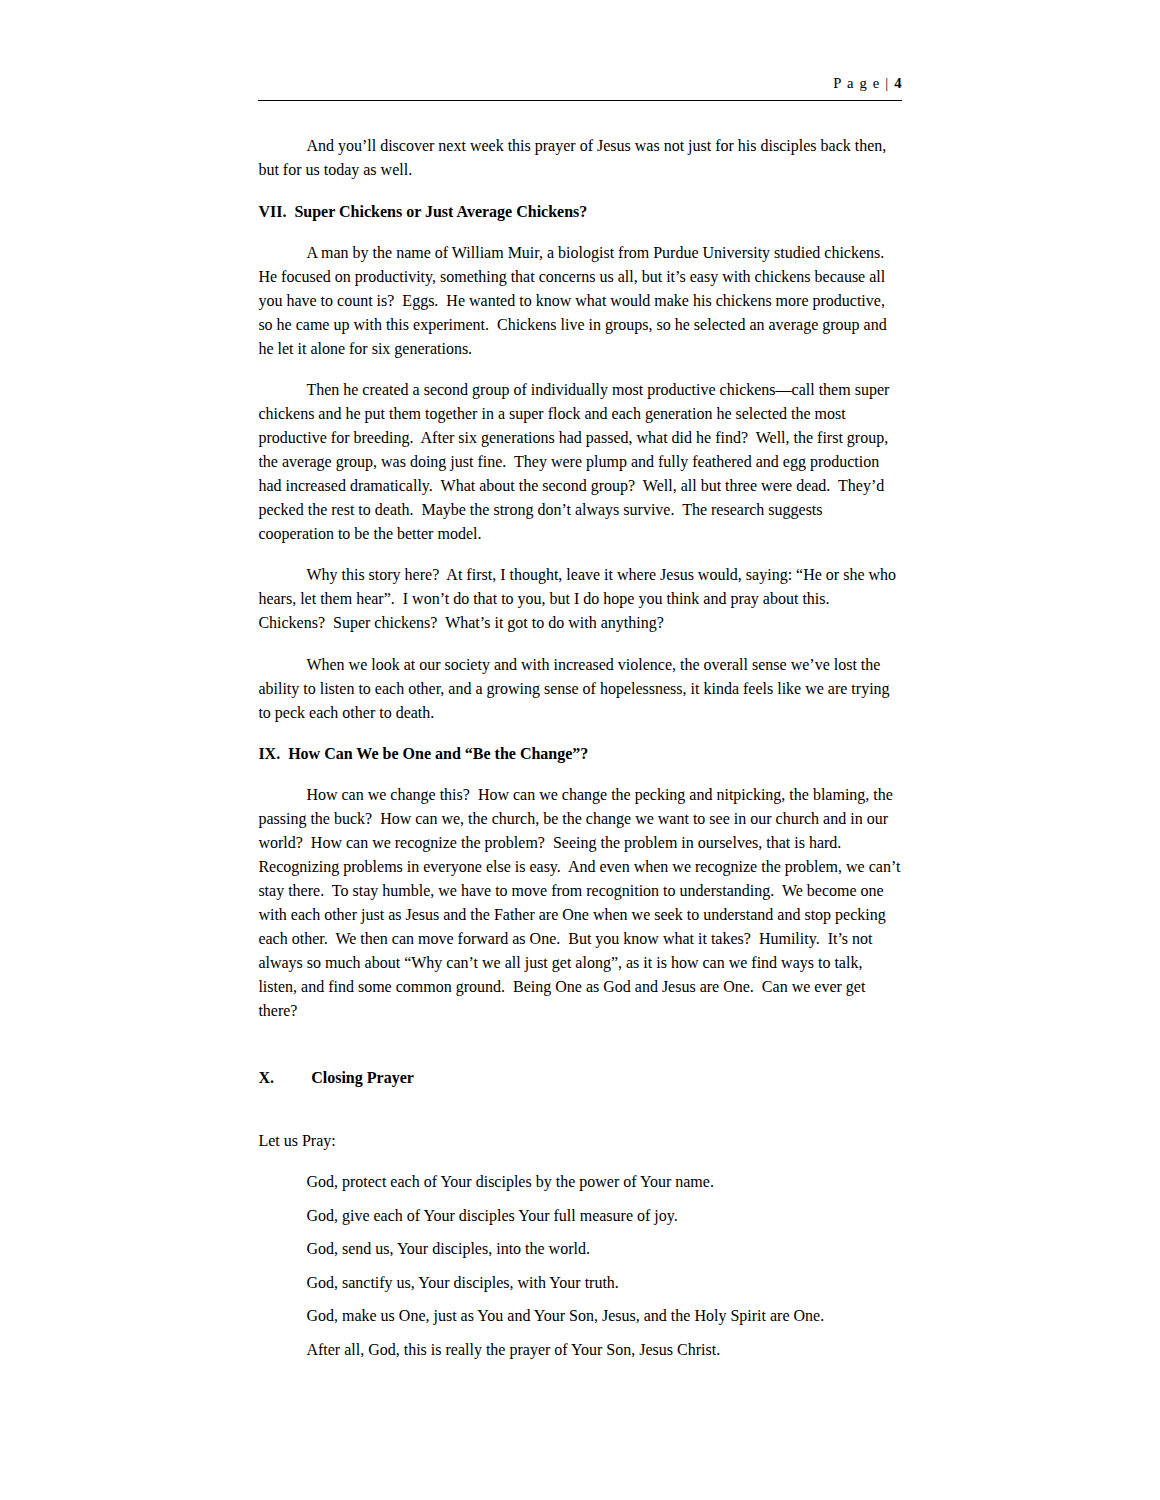P a g e | 4
And you’ll discover next week this prayer of Jesus was not just for his disciples back then, but for us today as well.
VII. Super Chickens or Just Average Chickens?
A man by the name of William Muir, a biologist from Purdue University studied chickens. He focused on productivity, something that concerns us all, but it’s easy with chickens because all you have to count is? Eggs. He wanted to know what would make his chickens more productive, so he came up with this experiment. Chickens live in groups, so he selected an average group and he let it alone for six generations.
Then he created a second group of individually most productive chickens—call them super chickens and he put them together in a super flock and each generation he selected the most productive for breeding. After six generations had passed, what did he find? Well, the first group, the average group, was doing just fine. They were plump and fully feathered and egg production had increased dramatically. What about the second group? Well, all but three were dead. They’d pecked the rest to death. Maybe the strong don’t always survive. The research suggests cooperation to be the better model.
Why this story here? At first, I thought, leave it where Jesus would, saying: “He or she who hears, let them hear”. I won’t do that to you, but I do hope you think and pray about this. Chickens? Super chickens? What’s it got to do with anything?
When we look at our society and with increased violence, the overall sense we’ve lost the ability to listen to each other, and a growing sense of hopelessness, it kinda feels like we are trying to peck each other to death.
IX. How Can We be One and “Be the Change”?
How can we change this? How can we change the pecking and nitpicking, the blaming, the passing the buck? How can we, the church, be the change we want to see in our church and in our world? How can we recognize the problem? Seeing the problem in ourselves, that is hard. Recognizing problems in everyone else is easy. And even when we recognize the problem, we can’t stay there. To stay humble, we have to move from recognition to understanding. We become one with each other just as Jesus and the Father are One when we seek to understand and stop pecking each other. We then can move forward as One. But you know what it takes? Humility. It’s not always so much about “Why can’t we all just get along”, as it is how can we find ways to talk, listen, and find some common ground. Being One as God and Jesus are One. Can we ever get there?
X. Closing Prayer
Let us Pray:
God, protect each of Your disciples by the power of Your name.
God, give each of Your disciples Your full measure of joy.
God, send us, Your disciples, into the world.
God, sanctify us, Your disciples, with Your truth.
God, make us One, just as You and Your Son, Jesus, and the Holy Spirit are One.
After all, God, this is really the prayer of Your Son, Jesus Christ.